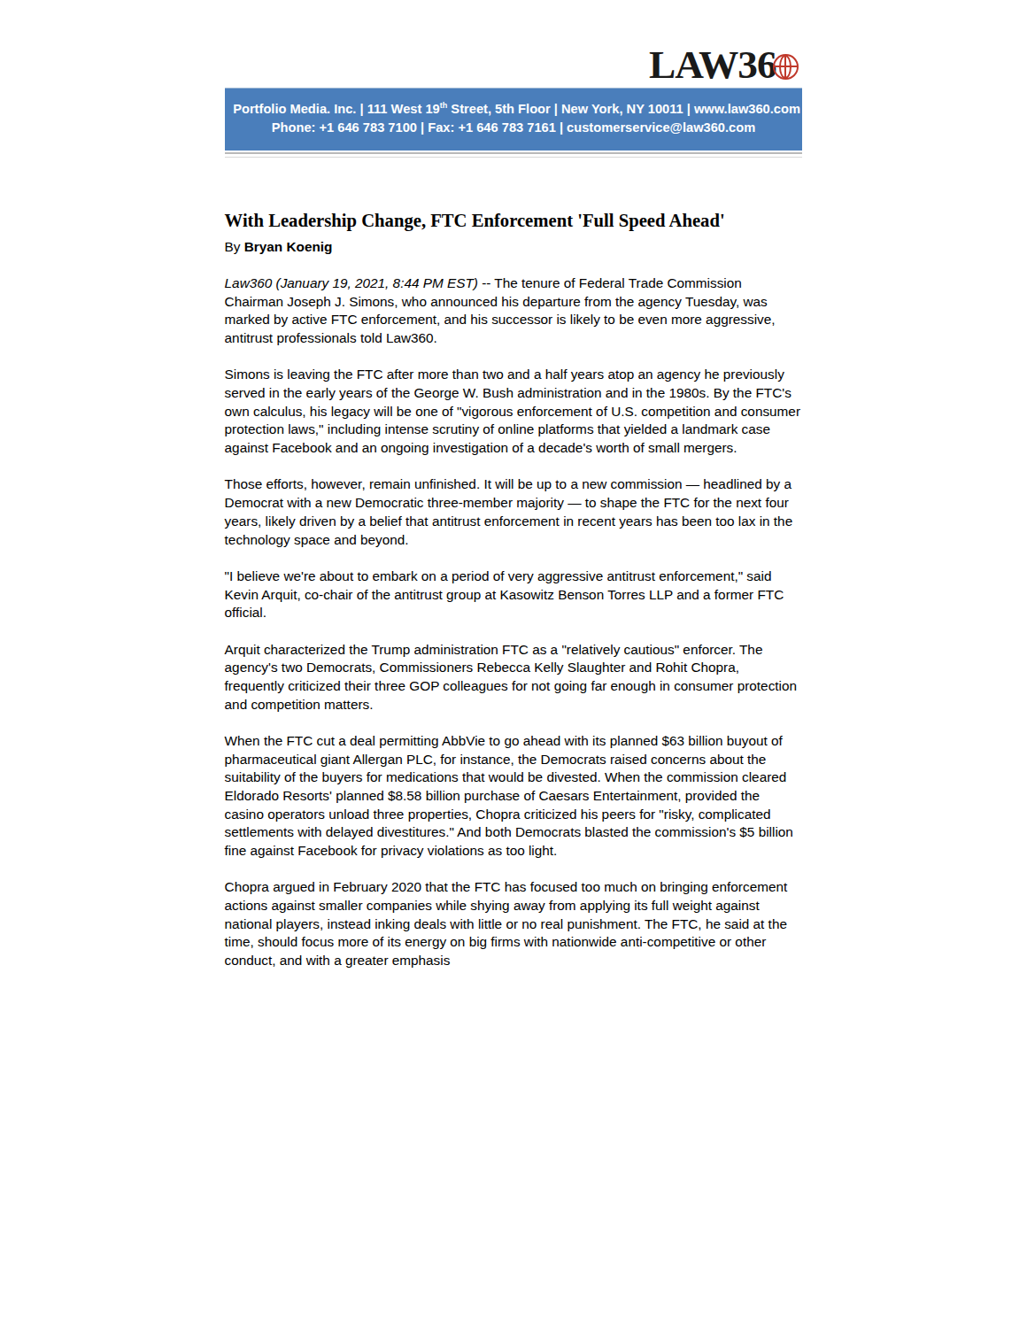LAW 36
Portfolio Media. Inc. | 111 West 19th Street, 5th Floor | New York, NY 10011 | www.law360.com
Phone: +1 646 783 7100 | Fax: +1 646 783 7161 | customerservice@law360.com
With Leadership Change, FTC Enforcement 'Full Speed Ahead'
By Bryan Koenig
Law360 (January 19, 2021, 8:44 PM EST) -- The tenure of Federal Trade Commission Chairman Joseph J. Simons, who announced his departure from the agency Tuesday, was marked by active FTC enforcement, and his successor is likely to be even more aggressive, antitrust professionals told Law360.
Simons is leaving the FTC after more than two and a half years atop an agency he previously served in the early years of the George W. Bush administration and in the 1980s. By the FTC's own calculus, his legacy will be one of "vigorous enforcement of U.S. competition and consumer protection laws," including intense scrutiny of online platforms that yielded a landmark case against Facebook and an ongoing investigation of a decade's worth of small mergers.
Those efforts, however, remain unfinished. It will be up to a new commission — headlined by a Democrat with a new Democratic three-member majority — to shape the FTC for the next four years, likely driven by a belief that antitrust enforcement in recent years has been too lax in the technology space and beyond.
"I believe we're about to embark on a period of very aggressive antitrust enforcement," said Kevin Arquit, co-chair of the antitrust group at Kasowitz Benson Torres LLP and a former FTC official.
Arquit characterized the Trump administration FTC as a "relatively cautious" enforcer. The agency's two Democrats, Commissioners Rebecca Kelly Slaughter and Rohit Chopra, frequently criticized their three GOP colleagues for not going far enough in consumer protection and competition matters.
When the FTC cut a deal permitting AbbVie to go ahead with its planned $63 billion buyout of pharmaceutical giant Allergan PLC, for instance, the Democrats raised concerns about the suitability of the buyers for medications that would be divested. When the commission cleared Eldorado Resorts' planned $8.58 billion purchase of Caesars Entertainment, provided the casino operators unload three properties, Chopra criticized his peers for "risky, complicated settlements with delayed divestitures." And both Democrats blasted the commission's $5 billion fine against Facebook for privacy violations as too light.
Chopra argued in February 2020 that the FTC has focused too much on bringing enforcement actions against smaller companies while shying away from applying its full weight against national players, instead inking deals with little or no real punishment. The FTC, he said at the time, should focus more of its energy on big firms with nationwide anti-competitive or other conduct, and with a greater emphasis